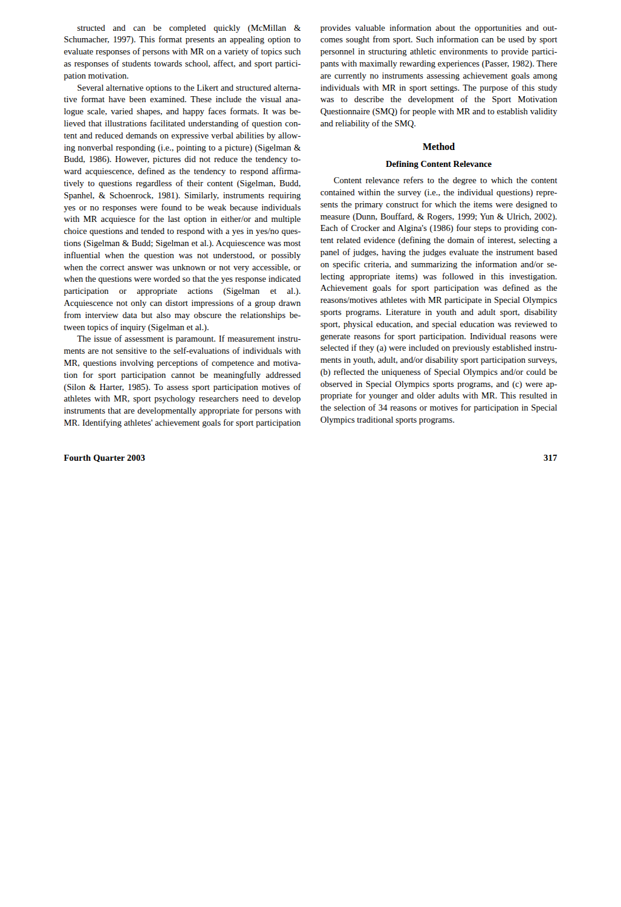structed and can be completed quickly (McMillan & Schumacher, 1997). This format presents an appealing option to evaluate responses of persons with MR on a variety of topics such as responses of students towards school, affect, and sport participation motivation.
Several alternative options to the Likert and structured alternative format have been examined. These include the visual analogue scale, varied shapes, and happy faces formats. It was believed that illustrations facilitated understanding of question content and reduced demands on expressive verbal abilities by allowing nonverbal responding (i.e., pointing to a picture) (Sigelman & Budd, 1986). However, pictures did not reduce the tendency toward acquiescence, defined as the tendency to respond affirmatively to questions regardless of their content (Sigelman, Budd, Spanhel, & Schoenrock, 1981). Similarly, instruments requiring yes or no responses were found to be weak because individuals with MR acquiesce for the last option in either/or and multiple choice questions and tended to respond with a yes in yes/no questions (Sigelman & Budd; Sigelman et al.). Acquiescence was most influential when the question was not understood, or possibly when the correct answer was unknown or not very accessible, or when the questions were worded so that the yes response indicated participation or appropriate actions (Sigelman et al.). Acquiescence not only can distort impressions of a group drawn from interview data but also may obscure the relationships between topics of inquiry (Sigelman et al.).
The issue of assessment is paramount. If measurement instruments are not sensitive to the self-evaluations of individuals with MR, questions involving perceptions of competence and motivation for sport participation cannot be meaningfully addressed (Silon & Harter, 1985). To assess sport participation motives of athletes with MR, sport psychology researchers need to develop instruments that are developmentally appropriate for persons with MR. Identifying athletes' achievement goals for sport participation provides valuable information about the opportunities and outcomes sought from sport. Such information can be used by sport personnel in structuring athletic environments to provide participants with maximally rewarding experiences (Passer, 1982). There are currently no instruments assessing achievement goals among individuals with MR in sport settings. The purpose of this study was to describe the development of the Sport Motivation Questionnaire (SMQ) for people with MR and to establish validity and reliability of the SMQ.
Method
Defining Content Relevance
Content relevance refers to the degree to which the content contained within the survey (i.e., the individual questions) represents the primary construct for which the items were designed to measure (Dunn, Bouffard, & Rogers, 1999; Yun & Ulrich, 2002). Each of Crocker and Algina's (1986) four steps to providing content related evidence (defining the domain of interest, selecting a panel of judges, having the judges evaluate the instrument based on specific criteria, and summarizing the information and/or selecting appropriate items) was followed in this investigation. Achievement goals for sport participation was defined as the reasons/motives athletes with MR participate in Special Olympics sports programs. Literature in youth and adult sport, disability sport, physical education, and special education was reviewed to generate reasons for sport participation. Individual reasons were selected if they (a) were included on previously established instruments in youth, adult, and/or disability sport participation surveys, (b) reflected the uniqueness of Special Olympics and/or could be observed in Special Olympics sports programs, and (c) were appropriate for younger and older adults with MR. This resulted in the selection of 34 reasons or motives for participation in Special Olympics traditional sports programs.
Fourth Quarter 2003 317